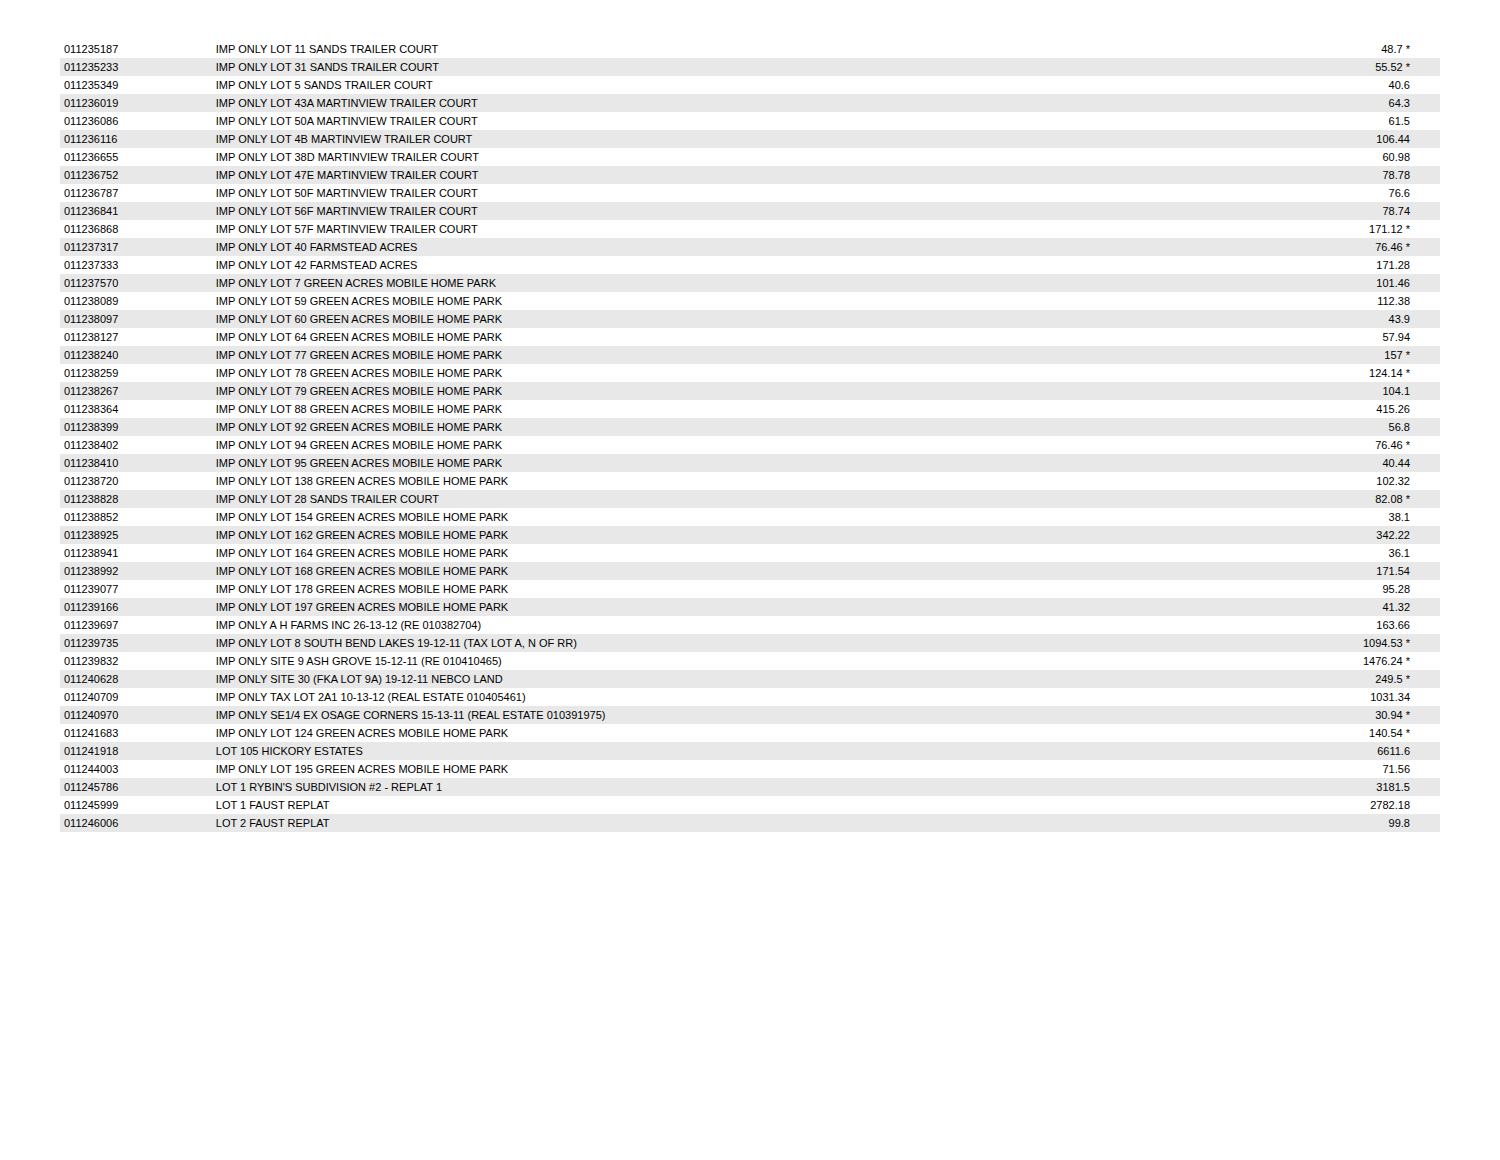| 011235187 | IMP ONLY LOT 11 SANDS TRAILER COURT | 48.7 * |
| 011235233 | IMP ONLY LOT 31 SANDS TRAILER COURT | 55.52 * |
| 011235349 | IMP ONLY LOT 5 SANDS TRAILER COURT | 40.6 |
| 011236019 | IMP ONLY LOT 43A MARTINVIEW TRAILER COURT | 64.3 |
| 011236086 | IMP ONLY LOT 50A MARTINVIEW TRAILER COURT | 61.5 |
| 011236116 | IMP ONLY LOT 4B MARTINVIEW TRAILER COURT | 106.44 |
| 011236655 | IMP ONLY LOT 38D MARTINVIEW TRAILER COURT | 60.98 |
| 011236752 | IMP ONLY LOT 47E MARTINVIEW TRAILER COURT | 78.78 |
| 011236787 | IMP ONLY LOT 50F MARTINVIEW TRAILER COURT | 76.6 |
| 011236841 | IMP ONLY LOT 56F MARTINVIEW TRAILER COURT | 78.74 |
| 011236868 | IMP ONLY LOT 57F MARTINVIEW TRAILER COURT | 171.12 * |
| 011237317 | IMP ONLY LOT 40 FARMSTEAD ACRES | 76.46 * |
| 011237333 | IMP ONLY LOT 42 FARMSTEAD ACRES | 171.28 |
| 011237570 | IMP ONLY LOT 7 GREEN ACRES MOBILE HOME PARK | 101.46 |
| 011238089 | IMP ONLY LOT 59 GREEN ACRES MOBILE HOME PARK | 112.38 |
| 011238097 | IMP ONLY LOT 60 GREEN ACRES MOBILE HOME PARK | 43.9 |
| 011238127 | IMP ONLY LOT 64 GREEN ACRES MOBILE HOME PARK | 57.94 |
| 011238240 | IMP ONLY LOT 77 GREEN ACRES MOBILE HOME PARK | 157 * |
| 011238259 | IMP ONLY LOT 78 GREEN ACRES MOBILE HOME PARK | 124.14 * |
| 011238267 | IMP ONLY LOT 79 GREEN ACRES MOBILE HOME PARK | 104.1 |
| 011238364 | IMP ONLY LOT 88 GREEN ACRES MOBILE HOME PARK | 415.26 |
| 011238399 | IMP ONLY LOT 92 GREEN ACRES MOBILE HOME PARK | 56.8 |
| 011238402 | IMP ONLY LOT 94 GREEN ACRES MOBILE HOME PARK | 76.46 * |
| 011238410 | IMP ONLY LOT 95 GREEN ACRES MOBILE HOME PARK | 40.44 |
| 011238720 | IMP ONLY LOT 138 GREEN ACRES MOBILE HOME PARK | 102.32 |
| 011238828 | IMP ONLY LOT 28 SANDS TRAILER COURT | 82.08 * |
| 011238852 | IMP ONLY LOT 154 GREEN ACRES MOBILE HOME PARK | 38.1 |
| 011238925 | IMP ONLY LOT 162 GREEN ACRES MOBILE HOME PARK | 342.22 |
| 011238941 | IMP ONLY LOT 164 GREEN ACRES MOBILE HOME PARK | 36.1 |
| 011238992 | IMP ONLY LOT 168 GREEN ACRES MOBILE HOME PARK | 171.54 |
| 011239077 | IMP ONLY LOT 178 GREEN ACRES MOBILE HOME PARK | 95.28 |
| 011239166 | IMP ONLY LOT 197 GREEN ACRES MOBILE HOME PARK | 41.32 |
| 011239697 | IMP ONLY A H FARMS INC 26-13-12 (RE 010382704) | 163.66 |
| 011239735 | IMP ONLY LOT 8 SOUTH BEND LAKES 19-12-11 (TAX LOT A, N OF RR) | 1094.53 * |
| 011239832 | IMP ONLY SITE 9 ASH GROVE 15-12-11 (RE 010410465) | 1476.24 * |
| 011240628 | IMP ONLY SITE 30 (FKA LOT 9A) 19-12-11 NEBCO LAND | 249.5 * |
| 011240709 | IMP ONLY TAX LOT 2A1 10-13-12 (REAL ESTATE 010405461) | 1031.34 |
| 011240970 | IMP ONLY SE1/4 EX OSAGE CORNERS 15-13-11 (REAL ESTATE 010391975) | 30.94 * |
| 011241683 | IMP ONLY LOT 124 GREEN ACRES MOBILE HOME PARK | 140.54 * |
| 011241918 | LOT 105 HICKORY ESTATES | 6611.6 |
| 011244003 | IMP ONLY LOT 195 GREEN ACRES MOBILE HOME PARK | 71.56 |
| 011245786 | LOT 1 RYBIN'S SUBDIVISION #2 - REPLAT 1 | 3181.5 |
| 011245999 | LOT 1 FAUST REPLAT | 2782.18 |
| 011246006 | LOT 2 FAUST REPLAT | 99.8 |